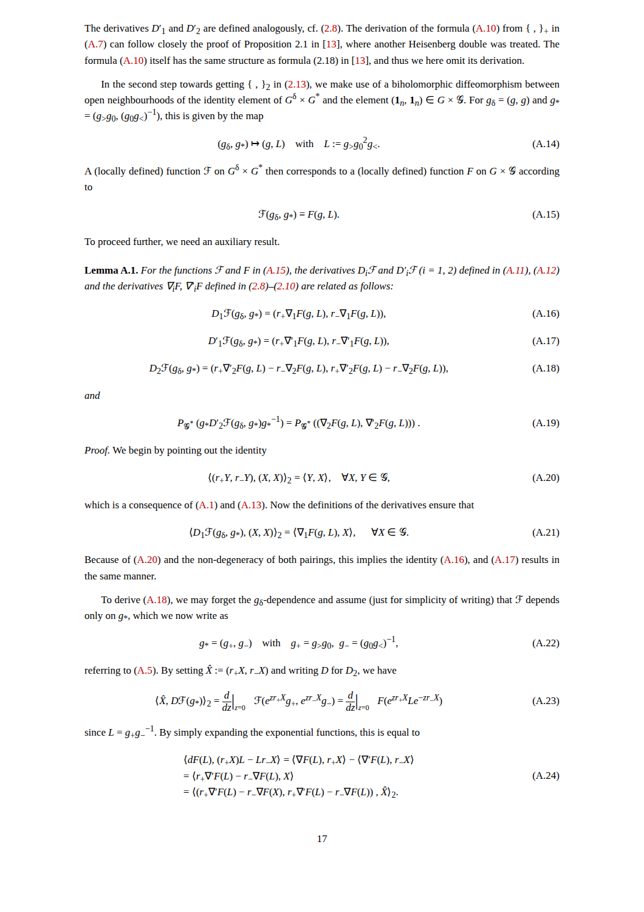The derivatives D′1 and D′2 are defined analogously, cf. (2.8). The derivation of the formula (A.10) from { , }+ in (A.7) can follow closely the proof of Proposition 2.1 in [13], where another Heisenberg double was treated. The formula (A.10) itself has the same structure as formula (2.18) in [13], and thus we here omit its derivation.
In the second step towards getting { , }2 in (2.13), we make use of a biholomorphic diffeomorphism between open neighbourhoods of the identity element of Gδ × G* and the element (1n, 1n) ∈ G × 𝒢. For gδ = (g, g) and g* = (g>g0, (g0g<)−1), this is given by the map
(gδ, g*) ↦ (g, L) with L := g>g02g<.
(A.14)
A (locally defined) function ℱ on Gδ × G* then corresponds to a (locally defined) function F on G × 𝒢 according to
ℱ(gδ, g*) ≡ F(g, L).
(A.15)
To proceed further, we need an auxiliary result.
Lemma A.1. For the functions ℱ and F in (A.15), the derivatives Diℱ and D′iℱ (i = 1, 2) defined in (A.11), (A.12) and the derivatives ∇iF, ∇′iF defined in (2.8)–(2.10) are related as follows:
D1ℱ(gδ, g*) = (r+∇1F(g, L), r−∇1F(g, L)),
(A.16)
D′1ℱ(gδ, g*) = (r+∇′1F(g, L), r−∇′1F(g, L)),
(A.17)
D2ℱ(gδ, g*) = (r+∇′2F(g, L) − r−∇2F(g, L), r+∇′2F(g, L) − r−∇2F(g, L)),
(A.18)
and
P𝒢* (g*D′2ℱ(gδ, g*)g*−1) = P𝒢* ((∇2F(g, L), ∇′2F(g, L))) .
(A.19)
Proof. We begin by pointing out the identity
⟨(r+Y, r−Y), (X, X)⟩2 = ⟨Y, X⟩, ∀X, Y ∈ 𝒢,
(A.20)
which is a consequence of (A.1) and (A.13). Now the definitions of the derivatives ensure that
⟨D1ℱ(gδ, g*), (X, X)⟩2 = ⟨∇1F(g, L), X⟩, ∀X ∈ 𝒢.
(A.21)
Because of (A.20) and the non-degeneracy of both pairings, this implies the identity (A.16), and (A.17) results in the same manner.
To derive (A.18), we may forget the gδ-dependence and assume (just for simplicity of writing) that ℱ depends only on g*, which we now write as
g* = (g+, g−) with g+ = g>g0, g− = (g0g<)−1,
(A.22)
referring to (A.5). By setting X̂ := (r+X, r−X) and writing D for D2, we have
⟨X̂, Dℱ(g*)⟩2 = ddz|z=0 ℱ(ezr+Xg+, ezr−Xg−) = ddz|z=0 F(ezr+XLe−zr−X)
(A.23)
since L = g+g−−1. By simply expanding the exponential functions, this is equal to
⟨dF(L), (r+X)L − Lr−X⟩ = ⟨∇F(L), r+X⟩ − ⟨∇′F(L), r−X⟩
= ⟨r+∇′F(L) − r−∇F(L), X⟩
= ⟨(r+∇′F(L) − r−∇F(X), r+∇′F(L) − r−∇F(L)) , X̂⟩2.
(A.24)
17